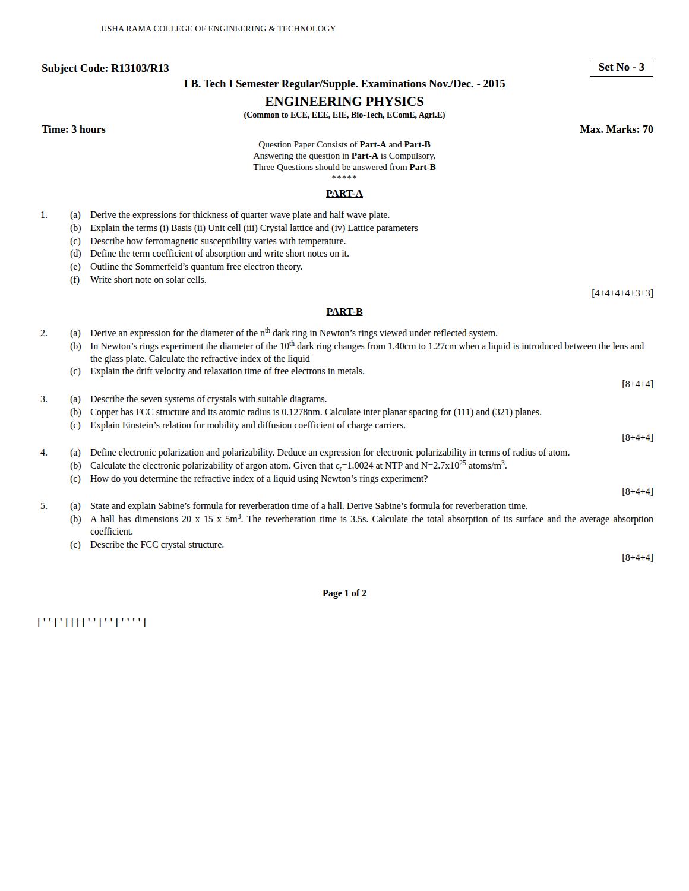USHA RAMA COLLEGE OF ENGINEERING & TECHNOLOGY
Subject Code: R13103/R13
Set No - 3
I B. Tech I Semester Regular/Supple. Examinations Nov./Dec. - 2015
ENGINEERING PHYSICS
(Common to ECE, EEE, EIE, Bio-Tech, EComE, Agri.E)
Time: 3 hours Max. Marks: 70
Question Paper Consists of Part-A and Part-B
Answering the question in Part-A is Compulsory,
Three Questions should be answered from Part-B
*****
PART-A
1.
(a) Derive the expressions for thickness of quarter wave plate and half wave plate.
(b) Explain the terms (i) Basis (ii) Unit cell (iii) Crystal lattice and (iv) Lattice parameters
(c) Describe how ferromagnetic susceptibility varies with temperature.
(d) Define the term coefficient of absorption and write short notes on it.
(e) Outline the Sommerfeld’s quantum free electron theory.
(f) Write short note on solar cells.
[4+4+4+4+3+3]
PART-B
2.
(a) Derive an expression for the diameter of the nth dark ring in Newton’s rings viewed under reflected system.
(b) In Newton’s rings experiment the diameter of the 10th dark ring changes from 1.40cm to 1.27cm when a liquid is introduced between the lens and the glass plate. Calculate the refractive index of the liquid
(c) Explain the drift velocity and relaxation time of free electrons in metals.
[8+4+4]
3.
(a) Describe the seven systems of crystals with suitable diagrams.
(b) Copper has FCC structure and its atomic radius is 0.1278nm. Calculate inter planar spacing for (111) and (321) planes.
(c) Explain Einstein’s relation for mobility and diffusion coefficient of charge carriers.
[8+4+4]
4.
(a) Define electronic polarization and polarizability. Deduce an expression for electronic polarizability in terms of radius of atom.
(b) Calculate the electronic polarizability of argon atom. Given that εr=1.0024 at NTP and N=2.7x1025 atoms/m3.
(c) How do you determine the refractive index of a liquid using Newton’s rings experiment?
[8+4+4]
5.
(a) State and explain Sabine’s formula for reverberation time of a hall. Derive Sabine’s formula for reverberation time.
(b) A hall has dimensions 20 x 15 x 5m3. The reverberation time is 3.5s. Calculate the total absorption of its surface and the average absorption coefficient.
(c) Describe the FCC crystal structure.
[8+4+4]
Page 1 of 2
|''|'||||''|''|''''|